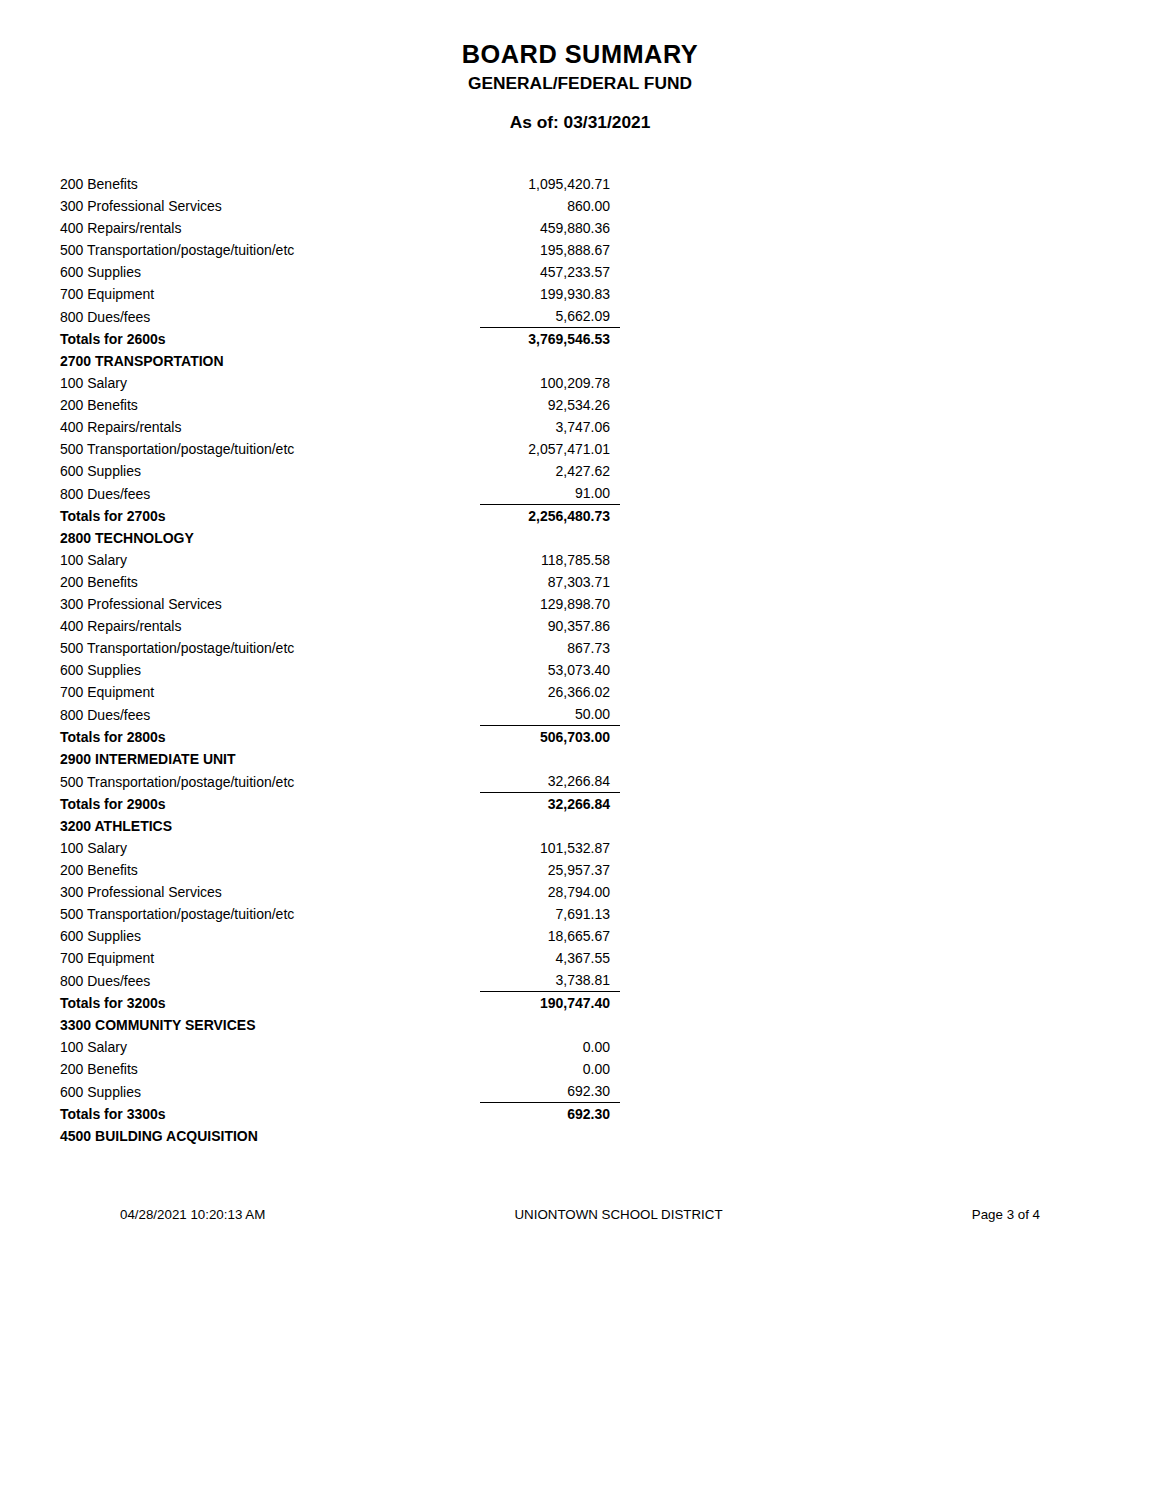BOARD SUMMARY
GENERAL/FEDERAL FUND
As of: 03/31/2021
| 200 Benefits | 1,095,420.71 |
| 300 Professional Services | 860.00 |
| 400 Repairs/rentals | 459,880.36 |
| 500 Transportation/postage/tuition/etc | 195,888.67 |
| 600 Supplies | 457,233.57 |
| 700 Equipment | 199,930.83 |
| 800 Dues/fees | 5,662.09 |
| Totals for 2600s | 3,769,546.53 |
| 2700 TRANSPORTATION |
| 100 Salary | 100,209.78 |
| 200 Benefits | 92,534.26 |
| 400 Repairs/rentals | 3,747.06 |
| 500 Transportation/postage/tuition/etc | 2,057,471.01 |
| 600 Supplies | 2,427.62 |
| 800 Dues/fees | 91.00 |
| Totals for 2700s | 2,256,480.73 |
| 2800 TECHNOLOGY |
| 100 Salary | 118,785.58 |
| 200 Benefits | 87,303.71 |
| 300 Professional Services | 129,898.70 |
| 400 Repairs/rentals | 90,357.86 |
| 500 Transportation/postage/tuition/etc | 867.73 |
| 600 Supplies | 53,073.40 |
| 700 Equipment | 26,366.02 |
| 800 Dues/fees | 50.00 |
| Totals for 2800s | 506,703.00 |
| 2900 INTERMEDIATE UNIT |
| 500 Transportation/postage/tuition/etc | 32,266.84 |
| Totals for 2900s | 32,266.84 |
| 3200 ATHLETICS |
| 100 Salary | 101,532.87 |
| 200 Benefits | 25,957.37 |
| 300 Professional Services | 28,794.00 |
| 500 Transportation/postage/tuition/etc | 7,691.13 |
| 600 Supplies | 18,665.67 |
| 700 Equipment | 4,367.55 |
| 800 Dues/fees | 3,738.81 |
| Totals for 3200s | 190,747.40 |
| 3300 COMMUNITY SERVICES |
| 100 Salary | 0.00 |
| 200 Benefits | 0.00 |
| 600 Supplies | 692.30 |
| Totals for 3300s | 692.30 |
| 4500 BUILDING ACQUISITION |
04/28/2021 10:20:13 AM
UNIONTOWN SCHOOL DISTRICT
Page 3 of 4